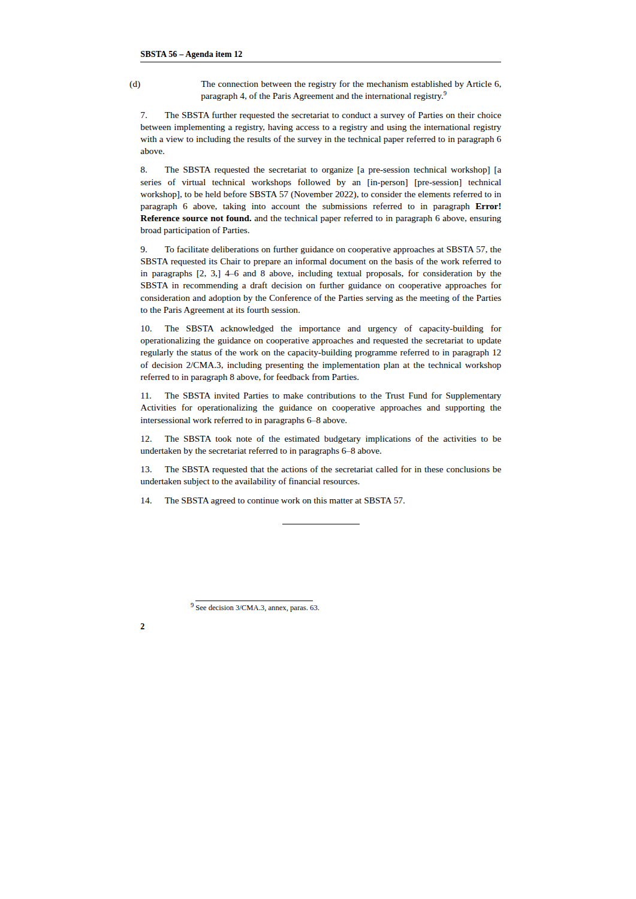SBSTA 56 – Agenda item 12
(d) The connection between the registry for the mechanism established by Article 6, paragraph 4, of the Paris Agreement and the international registry.9
7. The SBSTA further requested the secretariat to conduct a survey of Parties on their choice between implementing a registry, having access to a registry and using the international registry with a view to including the results of the survey in the technical paper referred to in paragraph 6 above.
8. The SBSTA requested the secretariat to organize [a pre-session technical workshop] [a series of virtual technical workshops followed by an [in-person] [pre-session] technical workshop], to be held before SBSTA 57 (November 2022), to consider the elements referred to in paragraph 6 above, taking into account the submissions referred to in paragraph Error! Reference source not found. and the technical paper referred to in paragraph 6 above, ensuring broad participation of Parties.
9. To facilitate deliberations on further guidance on cooperative approaches at SBSTA 57, the SBSTA requested its Chair to prepare an informal document on the basis of the work referred to in paragraphs [2, 3,] 4–6 and 8 above, including textual proposals, for consideration by the SBSTA in recommending a draft decision on further guidance on cooperative approaches for consideration and adoption by the Conference of the Parties serving as the meeting of the Parties to the Paris Agreement at its fourth session.
10. The SBSTA acknowledged the importance and urgency of capacity-building for operationalizing the guidance on cooperative approaches and requested the secretariat to update regularly the status of the work on the capacity-building programme referred to in paragraph 12 of decision 2/CMA.3, including presenting the implementation plan at the technical workshop referred to in paragraph 8 above, for feedback from Parties.
11. The SBSTA invited Parties to make contributions to the Trust Fund for Supplementary Activities for operationalizing the guidance on cooperative approaches and supporting the intersessional work referred to in paragraphs 6–8 above.
12. The SBSTA took note of the estimated budgetary implications of the activities to be undertaken by the secretariat referred to in paragraphs 6–8 above.
13. The SBSTA requested that the actions of the secretariat called for in these conclusions be undertaken subject to the availability of financial resources.
14. The SBSTA agreed to continue work on this matter at SBSTA 57.
9See decision 3/CMA.3, annex, paras. 63.
2